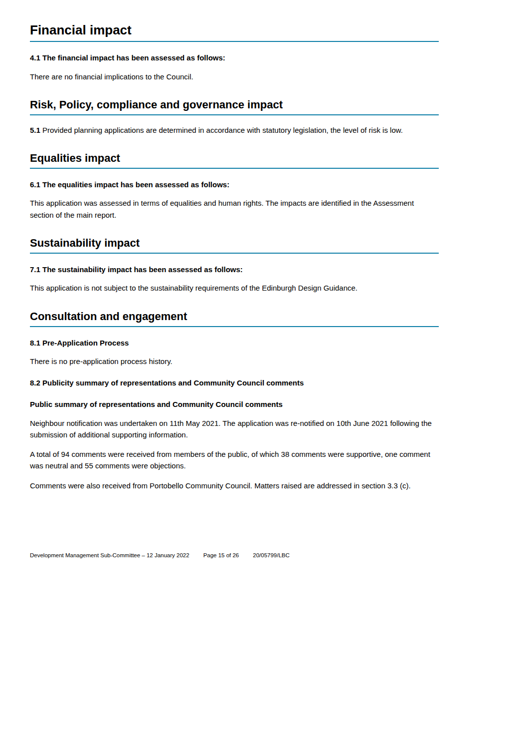Financial impact
4.1 The financial impact has been assessed as follows:
There are no financial implications to the Council.
Risk, Policy, compliance and governance impact
5.1 Provided planning applications are determined in accordance with statutory legislation, the level of risk is low.
Equalities impact
6.1 The equalities impact has been assessed as follows:
This application was assessed in terms of equalities and human rights. The impacts are identified in the Assessment section of the main report.
Sustainability impact
7.1 The sustainability impact has been assessed as follows:
This application is not subject to the sustainability requirements of the Edinburgh Design Guidance.
Consultation and engagement
8.1 Pre-Application Process
There is no pre-application process history.
8.2 Publicity summary of representations and Community Council comments
Public summary of representations and Community Council comments
Neighbour notification was undertaken on 11th May 2021. The application was re-notified on 10th June 2021 following the submission of additional supporting information.
A total of 94 comments were received from members of the public, of which 38 comments were supportive, one comment was neutral and 55 comments were objections.
Comments were also received from Portobello Community Council. Matters raised are addressed in section 3.3 (c).
Development Management Sub-Committee – 12 January 2022 Page 15 of 26 20/05799/LBC